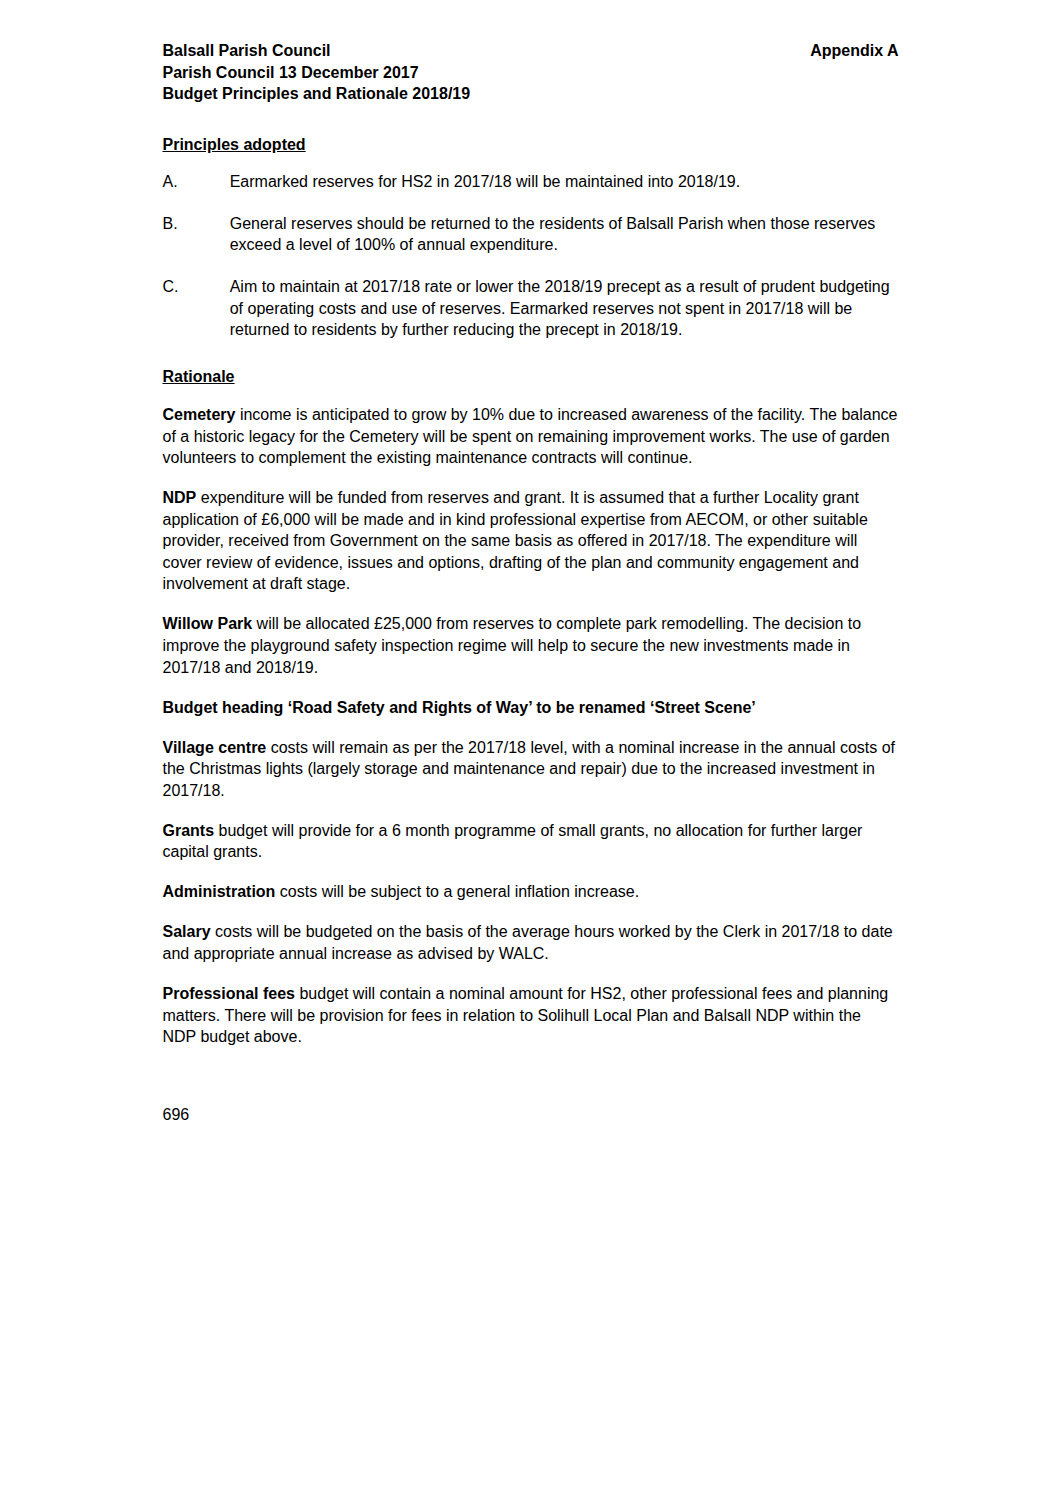Balsall Parish Council Appendix A
Parish Council 13 December 2017
Budget Principles and Rationale 2018/19
Principles adopted
A. Earmarked reserves for HS2 in 2017/18 will be maintained into 2018/19.
B. General reserves should be returned to the residents of Balsall Parish when those reserves exceed a level of 100% of annual expenditure.
C. Aim to maintain at 2017/18 rate or lower the 2018/19 precept as a result of prudent budgeting of operating costs and use of reserves. Earmarked reserves not spent in 2017/18 will be returned to residents by further reducing the precept in 2018/19.
Rationale
Cemetery income is anticipated to grow by 10% due to increased awareness of the facility. The balance of a historic legacy for the Cemetery will be spent on remaining improvement works. The use of garden volunteers to complement the existing maintenance contracts will continue.
NDP expenditure will be funded from reserves and grant. It is assumed that a further Locality grant application of £6,000 will be made and in kind professional expertise from AECOM, or other suitable provider, received from Government on the same basis as offered in 2017/18. The expenditure will cover review of evidence, issues and options, drafting of the plan and community engagement and involvement at draft stage.
Willow Park will be allocated £25,000 from reserves to complete park remodelling. The decision to improve the playground safety inspection regime will help to secure the new investments made in 2017/18 and 2018/19.
Budget heading ‘Road Safety and Rights of Way’ to be renamed ‘Street Scene’
Village centre costs will remain as per the 2017/18 level, with a nominal increase in the annual costs of the Christmas lights (largely storage and maintenance and repair) due to the increased investment in 2017/18.
Grants budget will provide for a 6 month programme of small grants, no allocation for further larger capital grants.
Administration costs will be subject to a general inflation increase.
Salary costs will be budgeted on the basis of the average hours worked by the Clerk in 2017/18 to date and appropriate annual increase as advised by WALC.
Professional fees budget will contain a nominal amount for HS2, other professional fees and planning matters. There will be provision for fees in relation to Solihull Local Plan and Balsall NDP within the NDP budget above.
696